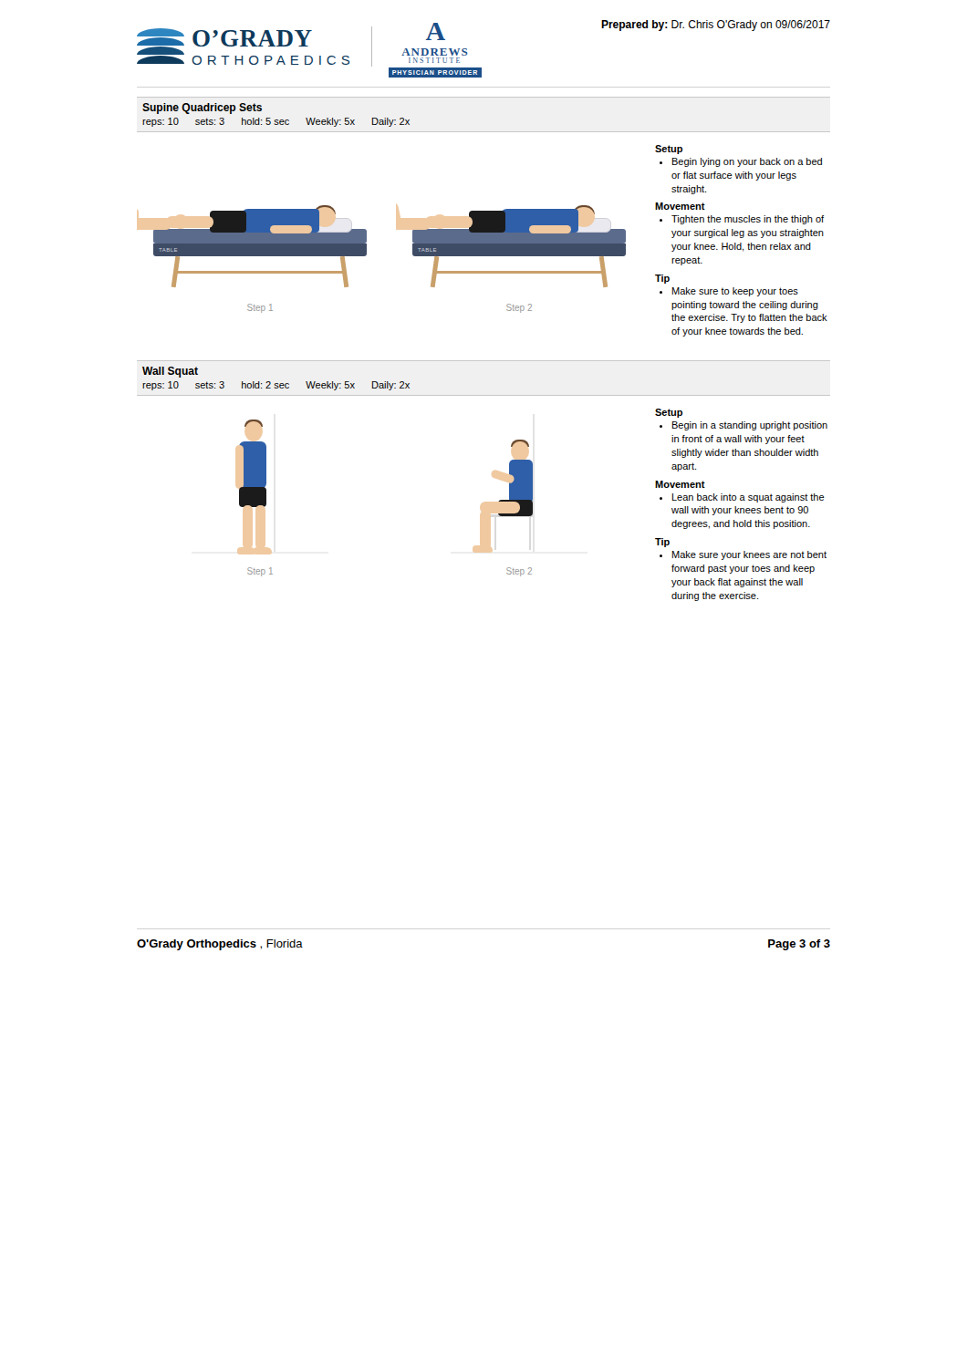O’GRADY
ORTHOPAEDICS
A
ANDREWS
INSTITUTE
PHYSICIAN PROVIDER
Prepared by: Dr. Chris O'Grady on 09/06/2017
Supine Quadricep Sets
reps: 10 sets: 3 hold: 5 sec Weekly: 5x Daily: 2x
TABLE
Step 1
TABLE
Step 2
Setup
Begin lying on your back on a bed or flat surface with your legs straight.
Movement
Tighten the muscles in the thigh of your surgical leg as you straighten your knee. Hold, then relax and repeat.
Tip
Make sure to keep your toes pointing toward the ceiling during the exercise. Try to flatten the back of your knee towards the bed.
Wall Squat
reps: 10 sets: 3 hold: 2 sec Weekly: 5x Daily: 2x
Step 1
Step 2
Setup
Begin in a standing upright position in front of a wall with your feet slightly wider than shoulder width apart.
Movement
Lean back into a squat against the wall with your knees bent to 90 degrees, and hold this position.
Tip
Make sure your knees are not bent forward past your toes and keep your back flat against the wall during the exercise.
O'Grady Orthopedics , Florida
Page 3 of 3